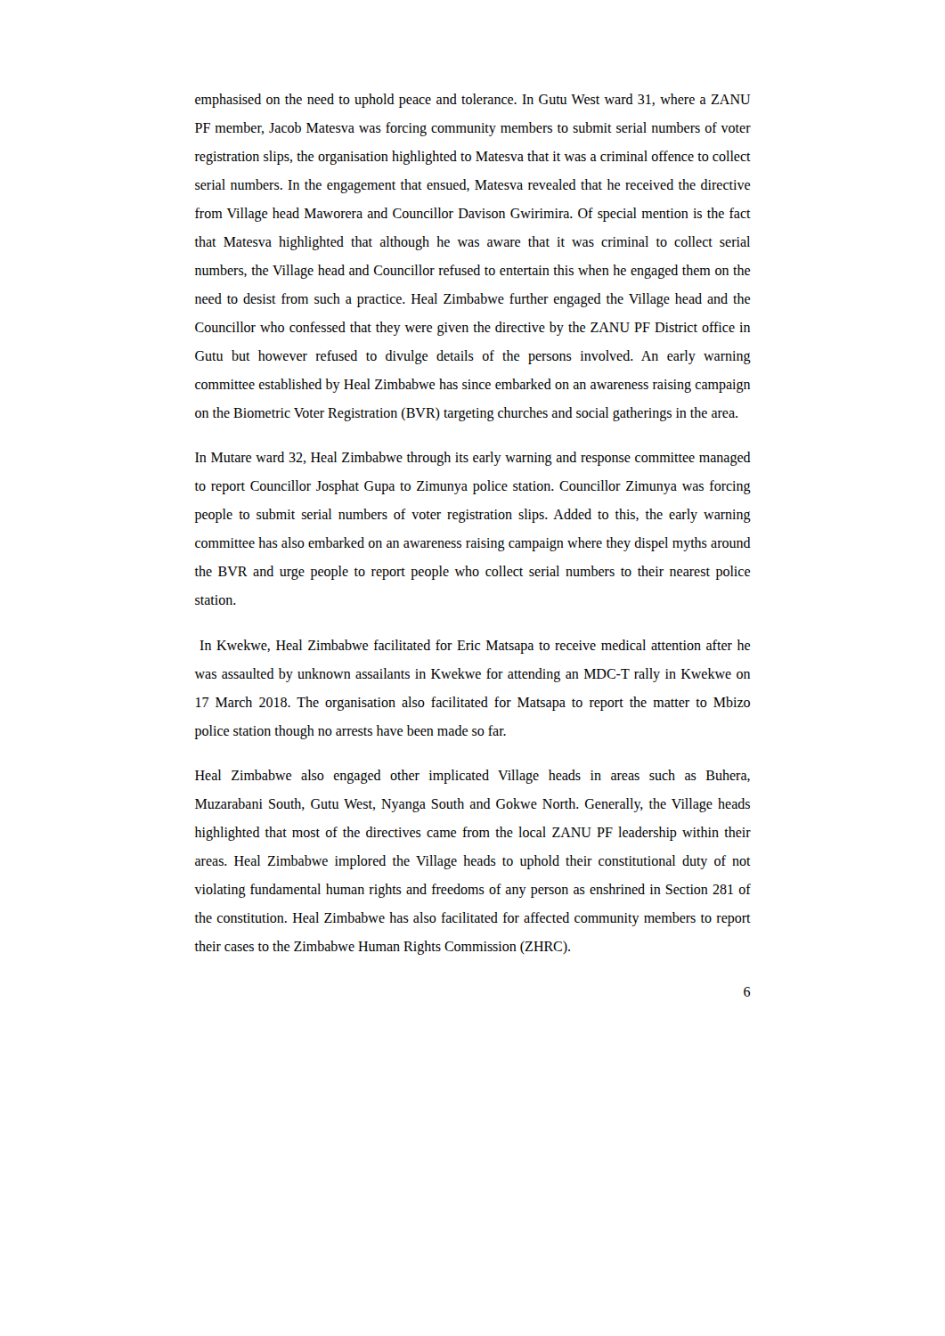emphasised on the need to uphold peace and tolerance. In Gutu West ward 31, where a ZANU PF member, Jacob Matesva was forcing community members to submit serial numbers of voter registration slips, the organisation highlighted to Matesva that it was a criminal offence to collect serial numbers. In the engagement that ensued, Matesva revealed that he received the directive from Village head Maworera and Councillor Davison Gwirimira. Of special mention is the fact that Matesva highlighted that although he was aware that it was criminal to collect serial numbers, the Village head and Councillor refused to entertain this when he engaged them on the need to desist from such a practice. Heal Zimbabwe further engaged the Village head and the Councillor who confessed that they were given the directive by the ZANU PF District office in Gutu but however refused to divulge details of the persons involved. An early warning committee established by Heal Zimbabwe has since embarked on an awareness raising campaign on the Biometric Voter Registration (BVR) targeting churches and social gatherings in the area.
In Mutare ward 32, Heal Zimbabwe through its early warning and response committee managed to report Councillor Josphat Gupa to Zimunya police station. Councillor Zimunya was forcing people to submit serial numbers of voter registration slips. Added to this, the early warning committee has also embarked on an awareness raising campaign where they dispel myths around the BVR and urge people to report people who collect serial numbers to their nearest police station.
In Kwekwe, Heal Zimbabwe facilitated for Eric Matsapa to receive medical attention after he was assaulted by unknown assailants in Kwekwe for attending an MDC-T rally in Kwekwe on 17 March 2018. The organisation also facilitated for Matsapa to report the matter to Mbizo police station though no arrests have been made so far.
Heal Zimbabwe also engaged other implicated Village heads in areas such as Buhera, Muzarabani South, Gutu West, Nyanga South and Gokwe North. Generally, the Village heads highlighted that most of the directives came from the local ZANU PF leadership within their areas. Heal Zimbabwe implored the Village heads to uphold their constitutional duty of not violating fundamental human rights and freedoms of any person as enshrined in Section 281 of the constitution. Heal Zimbabwe has also facilitated for affected community members to report their cases to the Zimbabwe Human Rights Commission (ZHRC).
6